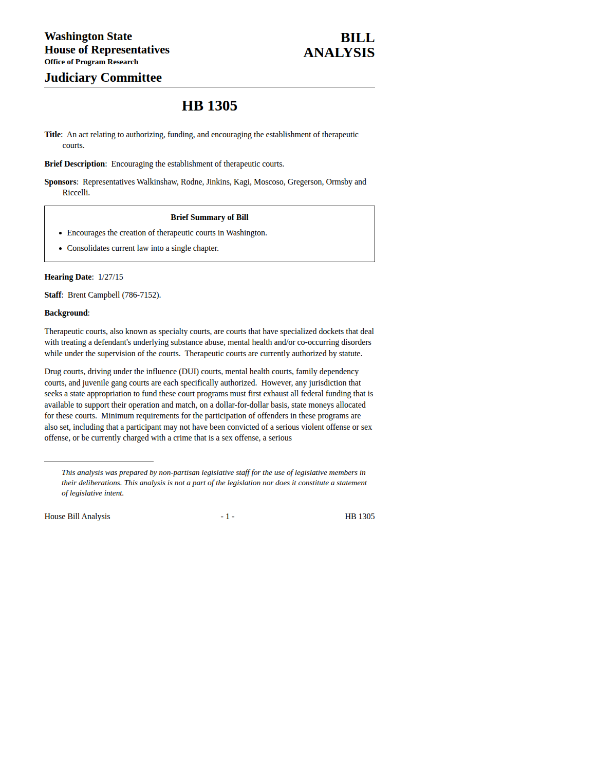Washington State
House of Representatives Office of Program Research
BILL
ANALYSIS
Judiciary Committee
HB 1305
Title: An act relating to authorizing, funding, and encouraging the establishment of therapeutic courts.
Brief Description: Encouraging the establishment of therapeutic courts.
Sponsors: Representatives Walkinshaw, Rodne, Jinkins, Kagi, Moscoso, Gregerson, Ormsby and Riccelli.
Brief Summary of Bill
Encourages the creation of therapeutic courts in Washington.
Consolidates current law into a single chapter.
Hearing Date: 1/27/15
Staff: Brent Campbell (786-7152).
Background:
Therapeutic courts, also known as specialty courts, are courts that have specialized dockets that deal with treating a defendant's underlying substance abuse, mental health and/or co-occurring disorders while under the supervision of the courts. Therapeutic courts are currently authorized by statute.
Drug courts, driving under the influence (DUI) courts, mental health courts, family dependency courts, and juvenile gang courts are each specifically authorized. However, any jurisdiction that seeks a state appropriation to fund these court programs must first exhaust all federal funding that is available to support their operation and match, on a dollar-for-dollar basis, state moneys allocated for these courts. Minimum requirements for the participation of offenders in these programs are also set, including that a participant may not have been convicted of a serious violent offense or sex offense, or be currently charged with a crime that is a sex offense, a serious
This analysis was prepared by non-partisan legislative staff for the use of legislative members in their deliberations. This analysis is not a part of the legislation nor does it constitute a statement of legislative intent.
House Bill Analysis
- 1 -
HB 1305